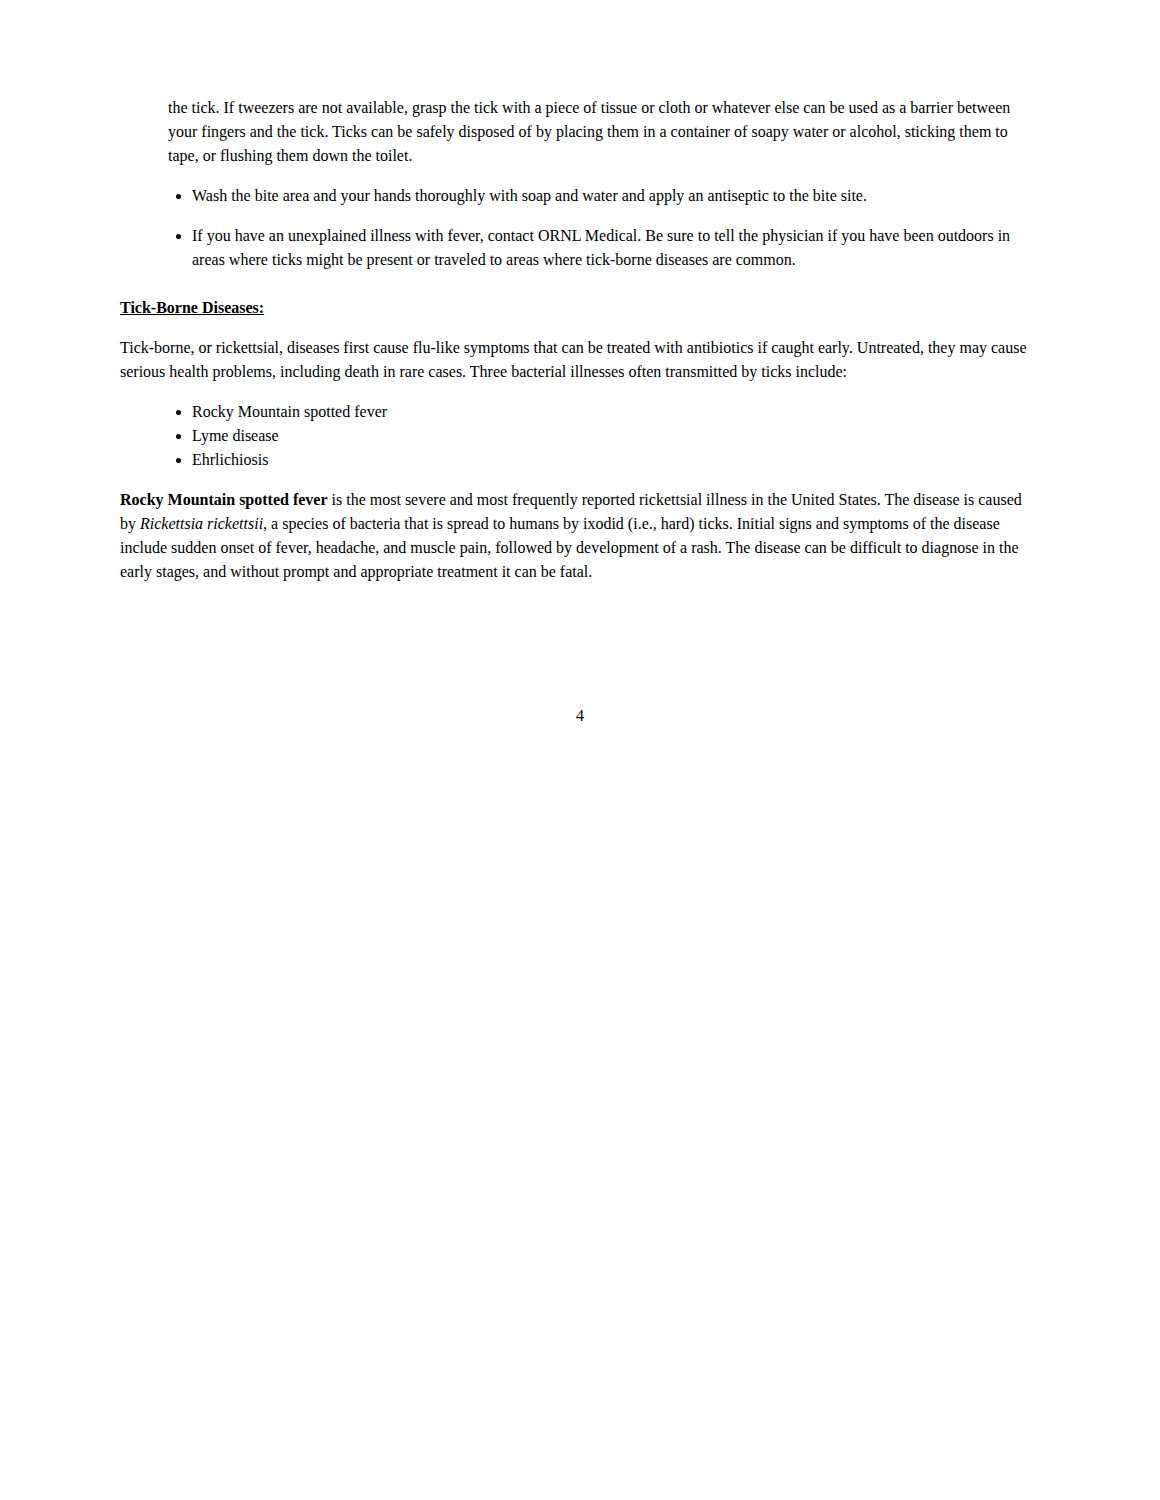the tick. If tweezers are not available, grasp the tick with a piece of tissue or cloth or whatever else can be used as a barrier between your fingers and the tick. Ticks can be safely disposed of by placing them in a container of soapy water or alcohol, sticking them to tape, or flushing them down the toilet.
Wash the bite area and your hands thoroughly with soap and water and apply an antiseptic to the bite site.
If you have an unexplained illness with fever, contact ORNL Medical. Be sure to tell the physician if you have been outdoors in areas where ticks might be present or traveled to areas where tick-borne diseases are common.
Tick-Borne Diseases:
Tick-borne, or rickettsial, diseases first cause flu-like symptoms that can be treated with antibiotics if caught early. Untreated, they may cause serious health problems, including death in rare cases. Three bacterial illnesses often transmitted by ticks include:
Rocky Mountain spotted fever
Lyme disease
Ehrlichiosis
Rocky Mountain spotted fever is the most severe and most frequently reported rickettsial illness in the United States. The disease is caused by Rickettsia rickettsii, a species of bacteria that is spread to humans by ixodid (i.e., hard) ticks. Initial signs and symptoms of the disease include sudden onset of fever, headache, and muscle pain, followed by development of a rash. The disease can be difficult to diagnose in the early stages, and without prompt and appropriate treatment it can be fatal.
4